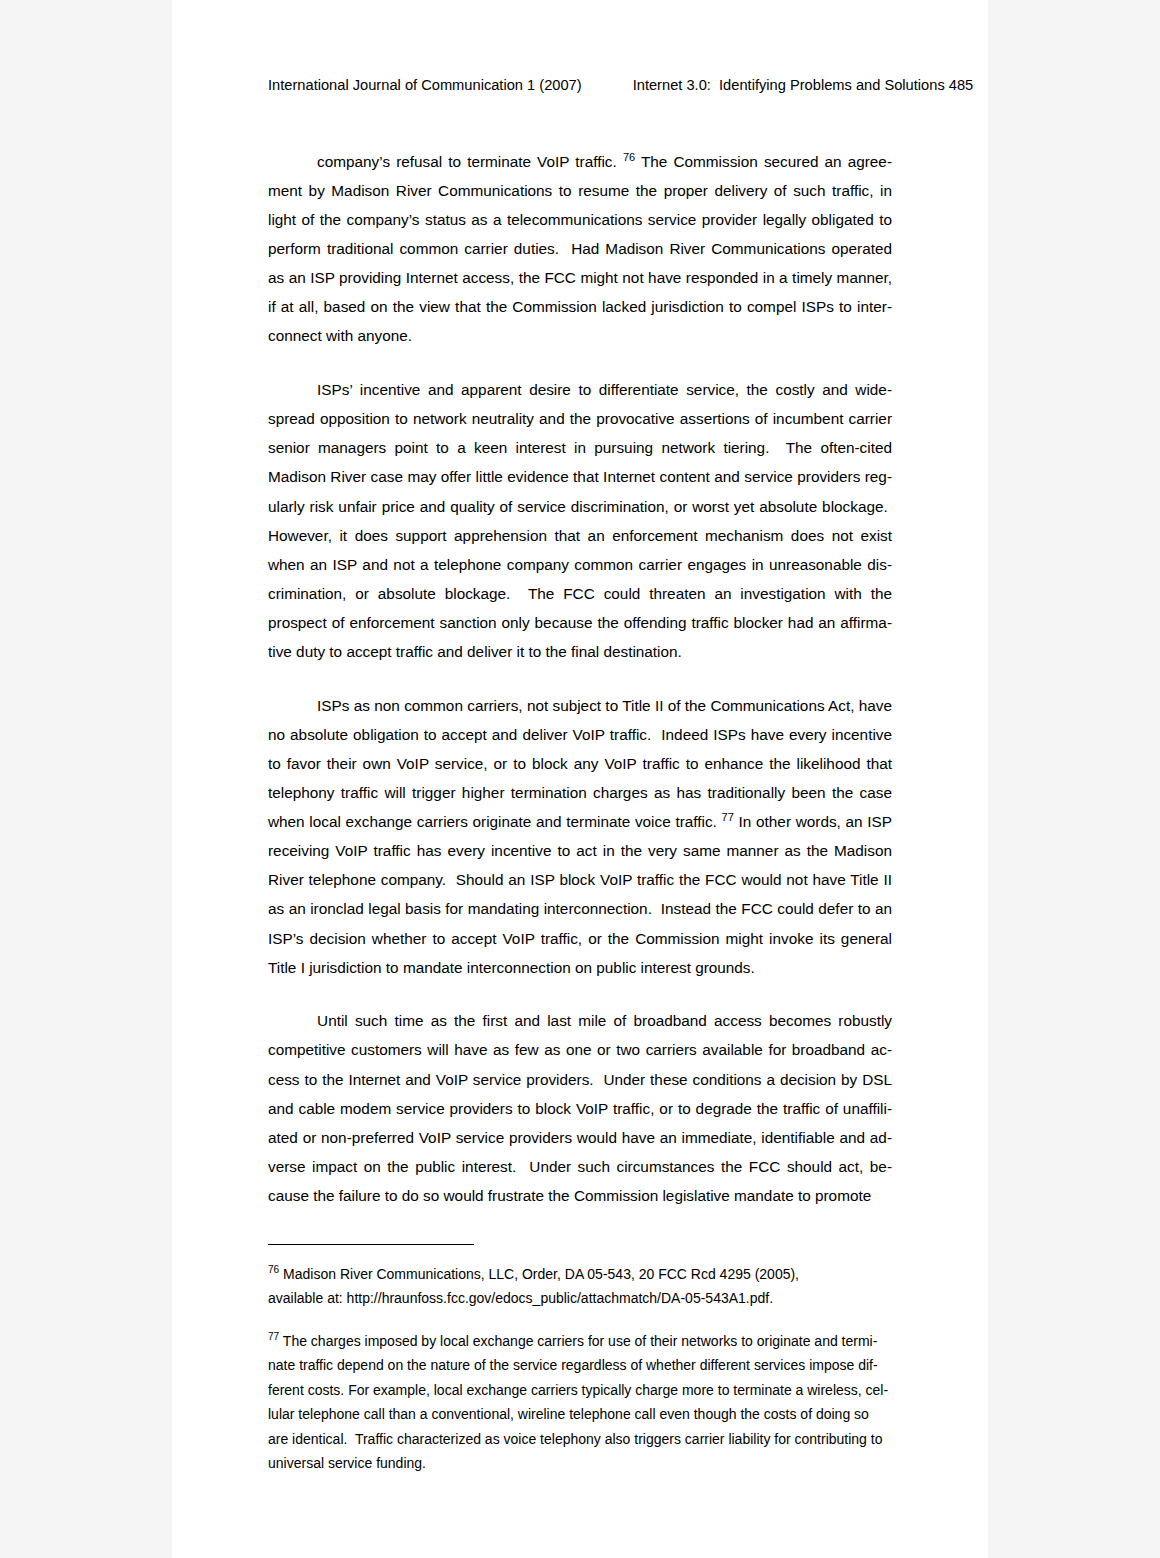International Journal of Communication 1 (2007) Internet 3.0: Identifying Problems and Solutions 485
company’s refusal to terminate VoIP traffic. 76 The Commission secured an agreement by Madison River Communications to resume the proper delivery of such traffic, in light of the company’s status as a telecommunications service provider legally obligated to perform traditional common carrier duties. Had Madison River Communications operated as an ISP providing Internet access, the FCC might not have responded in a timely manner, if at all, based on the view that the Commission lacked jurisdiction to compel ISPs to interconnect with anyone.
ISPs’ incentive and apparent desire to differentiate service, the costly and widespread opposition to network neutrality and the provocative assertions of incumbent carrier senior managers point to a keen interest in pursuing network tiering. The often-cited Madison River case may offer little evidence that Internet content and service providers regularly risk unfair price and quality of service discrimination, or worst yet absolute blockage. However, it does support apprehension that an enforcement mechanism does not exist when an ISP and not a telephone company common carrier engages in unreasonable discrimination, or absolute blockage. The FCC could threaten an investigation with the prospect of enforcement sanction only because the offending traffic blocker had an affirmative duty to accept traffic and deliver it to the final destination.
ISPs as non common carriers, not subject to Title II of the Communications Act, have no absolute obligation to accept and deliver VoIP traffic. Indeed ISPs have every incentive to favor their own VoIP service, or to block any VoIP traffic to enhance the likelihood that telephony traffic will trigger higher termination charges as has traditionally been the case when local exchange carriers originate and terminate voice traffic. 77 In other words, an ISP receiving VoIP traffic has every incentive to act in the very same manner as the Madison River telephone company. Should an ISP block VoIP traffic the FCC would not have Title II as an ironclad legal basis for mandating interconnection. Instead the FCC could defer to an ISP’s decision whether to accept VoIP traffic, or the Commission might invoke its general Title I jurisdiction to mandate interconnection on public interest grounds.
Until such time as the first and last mile of broadband access becomes robustly competitive customers will have as few as one or two carriers available for broadband access to the Internet and VoIP service providers. Under these conditions a decision by DSL and cable modem service providers to block VoIP traffic, or to degrade the traffic of unaffiliated or non-preferred VoIP service providers would have an immediate, identifiable and adverse impact on the public interest. Under such circumstances the FCC should act, because the failure to do so would frustrate the Commission legislative mandate to promote
76 Madison River Communications, LLC, Order, DA 05-543, 20 FCC Rcd 4295 (2005),
available at: http://hraunfoss.fcc.gov/edocs_public/attachmatch/DA-05-543A1.pdf.
77 The charges imposed by local exchange carriers for use of their networks to originate and terminate traffic depend on the nature of the service regardless of whether different services impose different costs. For example, local exchange carriers typically charge more to terminate a wireless, cellular telephone call than a conventional, wireline telephone call even though the costs of doing so are identical. Traffic characterized as voice telephony also triggers carrier liability for contributing to universal service funding.